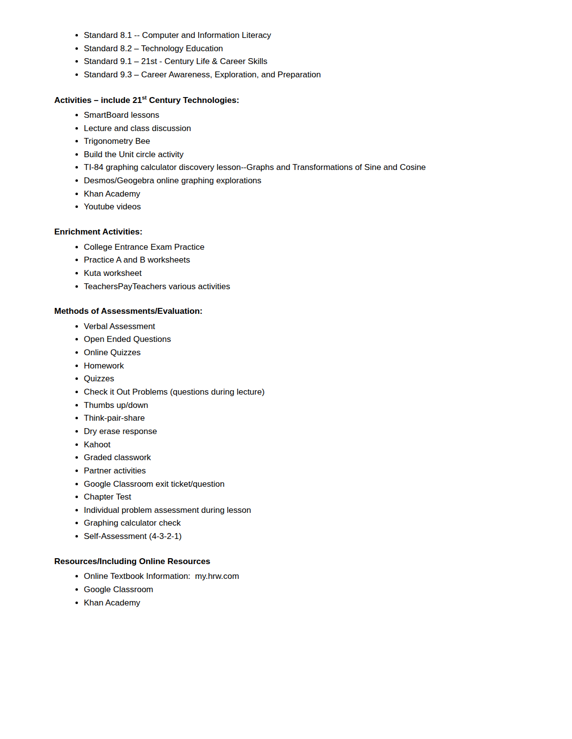Standard 8.1 -- Computer and Information Literacy
Standard 8.2 – Technology Education
Standard 9.1 – 21st - Century Life & Career Skills
Standard 9.3 – Career Awareness, Exploration, and Preparation
Activities – include 21st Century Technologies:
SmartBoard lessons
Lecture and class discussion
Trigonometry Bee
Build the Unit circle activity
TI-84 graphing calculator discovery lesson--Graphs and Transformations of Sine and Cosine
Desmos/Geogebra online graphing explorations
Khan Academy
Youtube videos
Enrichment Activities:
College Entrance Exam Practice
Practice A and B worksheets
Kuta worksheet
TeachersPayTeachers various activities
Methods of Assessments/Evaluation:
Verbal Assessment
Open Ended Questions
Online Quizzes
Homework
Quizzes
Check it Out Problems (questions during lecture)
Thumbs up/down
Think-pair-share
Dry erase response
Kahoot
Graded classwork
Partner activities
Google Classroom exit ticket/question
Chapter Test
Individual problem assessment during lesson
Graphing calculator check
Self-Assessment (4-3-2-1)
Resources/Including Online Resources
Online Textbook Information: my.hrw.com
Google Classroom
Khan Academy